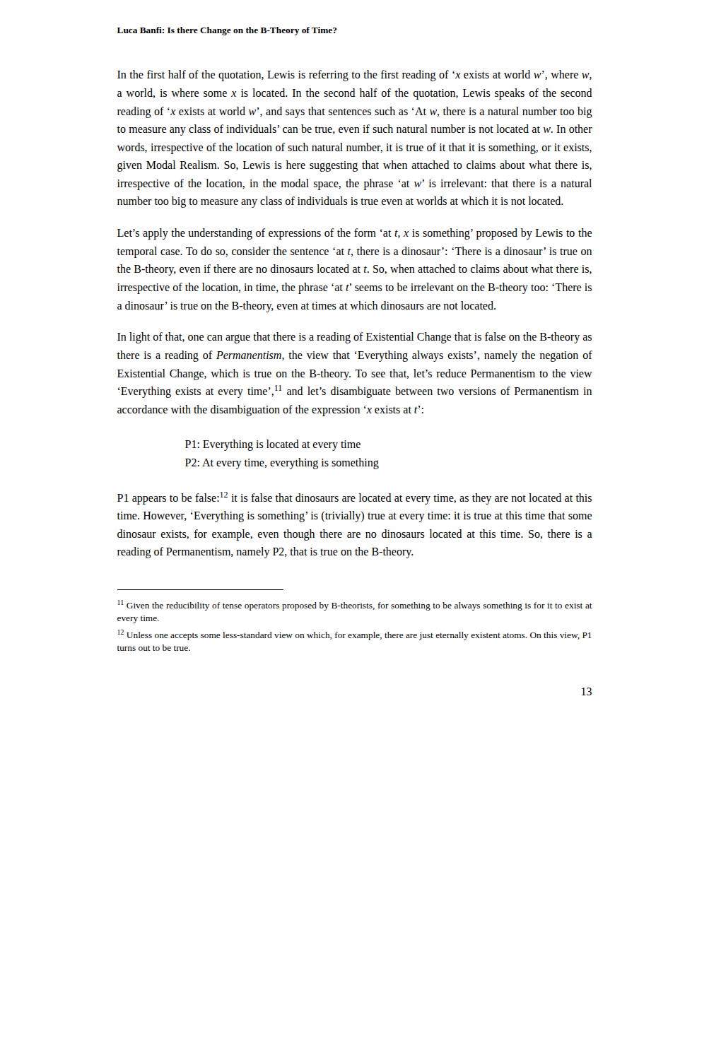Luca Banfi: Is there Change on the B-Theory of Time?
In the first half of the quotation, Lewis is referring to the first reading of ‘x exists at world w’, where w, a world, is where some x is located. In the second half of the quotation, Lewis speaks of the second reading of ‘x exists at world w’, and says that sentences such as ‘At w, there is a natural number too big to measure any class of individuals’ can be true, even if such natural number is not located at w. In other words, irrespective of the location of such natural number, it is true of it that it is something, or it exists, given Modal Realism. So, Lewis is here suggesting that when attached to claims about what there is, irrespective of the location, in the modal space, the phrase ‘at w’ is irrelevant: that there is a natural number too big to measure any class of individuals is true even at worlds at which it is not located.
Let’s apply the understanding of expressions of the form ‘at t, x is something’ proposed by Lewis to the temporal case. To do so, consider the sentence ‘at t, there is a dinosaur’: ‘There is a dinosaur’ is true on the B-theory, even if there are no dinosaurs located at t. So, when attached to claims about what there is, irrespective of the location, in time, the phrase ‘at t’ seems to be irrelevant on the B-theory too: ‘There is a dinosaur’ is true on the B-theory, even at times at which dinosaurs are not located.
In light of that, one can argue that there is a reading of Existential Change that is false on the B-theory as there is a reading of Permanentism, the view that ‘Everything always exists’, namely the negation of Existential Change, which is true on the B-theory. To see that, let’s reduce Permanentism to the view ‘Everything exists at every time’,11 and let’s disambiguate between two versions of Permanentism in accordance with the disambiguation of the expression ‘x exists at t’:
P1: Everything is located at every time
P2: At every time, everything is something
P1 appears to be false:12 it is false that dinosaurs are located at every time, as they are not located at this time. However, ‘Everything is something’ is (trivially) true at every time: it is true at this time that some dinosaur exists, for example, even though there are no dinosaurs located at this time. So, there is a reading of Permanentism, namely P2, that is true on the B-theory.
11 Given the reducibility of tense operators proposed by B-theorists, for something to be always something is for it to exist at every time.
12 Unless one accepts some less-standard view on which, for example, there are just eternally existent atoms. On this view, P1 turns out to be true.
13